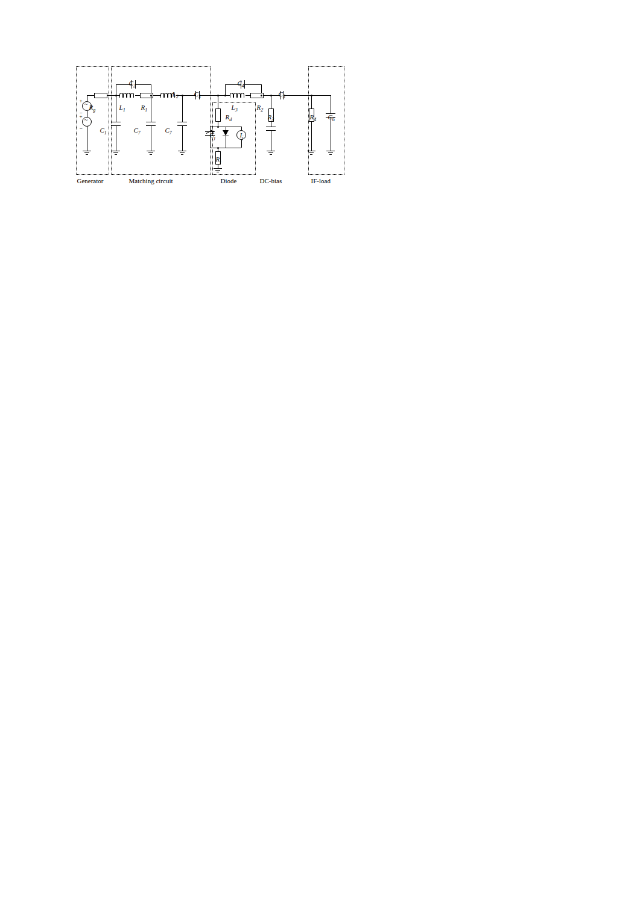Generator
Matching circuit
Diode
DC-bias
IF-load
+
−
+
−
Rg
C1
C2
L1
R1
C7
L2
C7
C3
Rd
Cj
Ij
Rj
C4
L3
R2
R3
C5
R4
C6